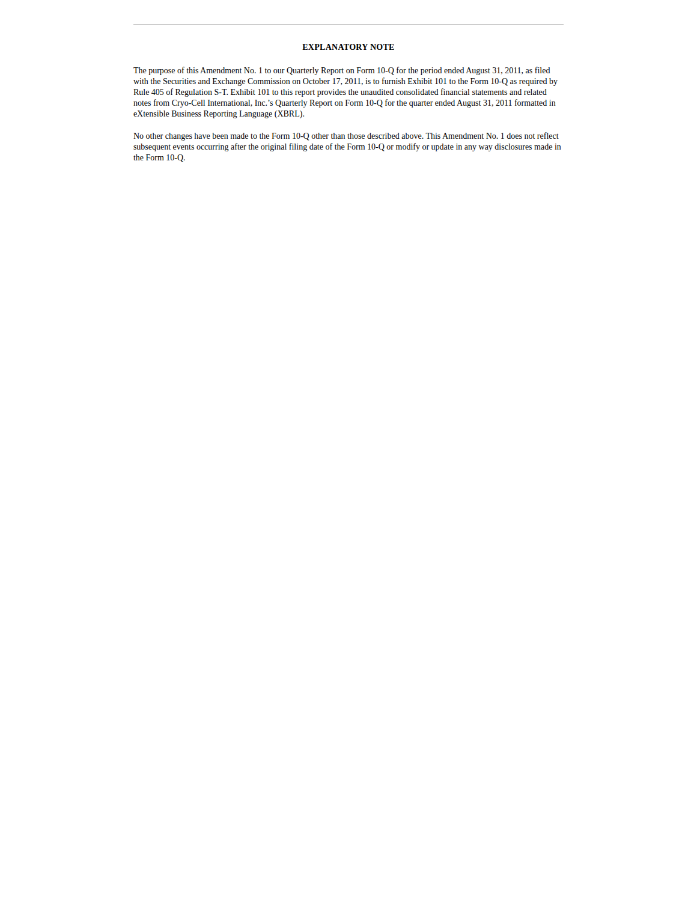EXPLANATORY NOTE
The purpose of this Amendment No. 1 to our Quarterly Report on Form 10-Q for the period ended August 31, 2011, as filed with the Securities and Exchange Commission on October 17, 2011, is to furnish Exhibit 101 to the Form 10-Q as required by Rule 405 of Regulation S-T. Exhibit 101 to this report provides the unaudited consolidated financial statements and related notes from Cryo-Cell International, Inc.’s Quarterly Report on Form 10-Q for the quarter ended August 31, 2011 formatted in eXtensible Business Reporting Language (XBRL).
No other changes have been made to the Form 10-Q other than those described above. This Amendment No. 1 does not reflect subsequent events occurring after the original filing date of the Form 10-Q or modify or update in any way disclosures made in the Form 10-Q.